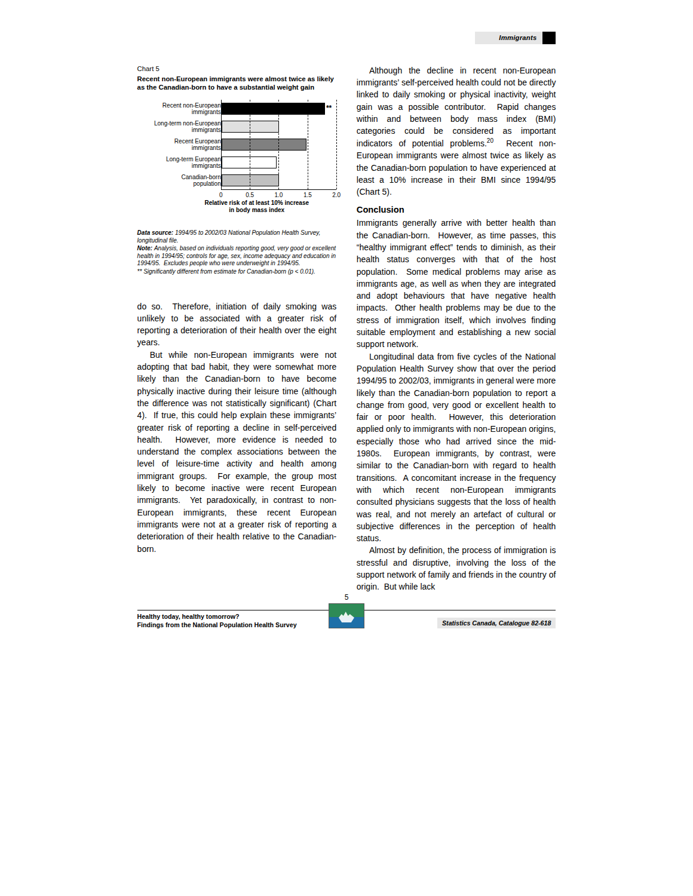Immigrants
Chart 5
Recent non-European immigrants were almost twice as likely as the Canadian-born to have a substantial weight gain
| Recent non-European immigrants | ** |
| Long-term non-European immigrants | |
| Recent European immigrants | |
| Long-term European immigrants | |
| Canadian-born population | |
0 0.5 1.0 1.5 2.0
Relative risk of at least 10% increase
in body mass index
Data source: 1994/95 to 2002/03 National Population Health Survey, longitudinal file.
Note: Analysis, based on individuals reporting good, very good or excellent health in 1994/95; controls for age, sex, income adequacy and education in 1994/95. Excludes people who were underweight in 1994/95.
** Significantly different from estimate for Canadian-born (p < 0.01).
do so. Therefore, initiation of daily smoking was unlikely to be associated with a greater risk of reporting a deterioration of their health over the eight years.
But while non-European immigrants were not adopting that bad habit, they were somewhat more likely than the Canadian-born to have become physically inactive during their leisure time (although the difference was not statistically significant) (Chart 4). If true, this could help explain these immigrants’ greater risk of reporting a decline in self-perceived health. However, more evidence is needed to understand the complex associations between the level of leisure-time activity and health among immigrant groups. For example, the group most likely to become inactive were recent European immigrants. Yet paradoxically, in contrast to non-European immigrants, these recent European immigrants were not at a greater risk of reporting a deterioration of their health relative to the Canadian-born.
Although the decline in recent non-European immigrants’ self-perceived health could not be directly linked to daily smoking or physical inactivity, weight gain was a possible contributor. Rapid changes within and between body mass index (BMI) categories could be considered as important indicators of potential problems.20 Recent non-European immigrants were almost twice as likely as the Canadian-born population to have experienced at least a 10% increase in their BMI since 1994/95 (Chart 5).
Conclusion
Immigrants generally arrive with better health than the Canadian-born. However, as time passes, this “healthy immigrant effect” tends to diminish, as their health status converges with that of the host population. Some medical problems may arise as immigrants age, as well as when they are integrated and adopt behaviours that have negative health impacts. Other health problems may be due to the stress of immigration itself, which involves finding suitable employment and establishing a new social support network.
Longitudinal data from five cycles of the National Population Health Survey show that over the period 1994/95 to 2002/03, immigrants in general were more likely than the Canadian-born population to report a change from good, very good or excellent health to fair or poor health. However, this deterioration applied only to immigrants with non-European origins, especially those who had arrived since the mid-1980s. European immigrants, by contrast, were similar to the Canadian-born with regard to health transitions. A concomitant increase in the frequency with which recent non-European immigrants consulted physicians suggests that the loss of health was real, and not merely an artefact of cultural or subjective differences in the perception of health status.
Almost by definition, the process of immigration is stressful and disruptive, involving the loss of the support network of family and friends in the country of origin. But while lack
Healthy today, healthy tomorrow?
Findings from the National Population Health Survey
5
Statistics Canada, Catalogue 82-618